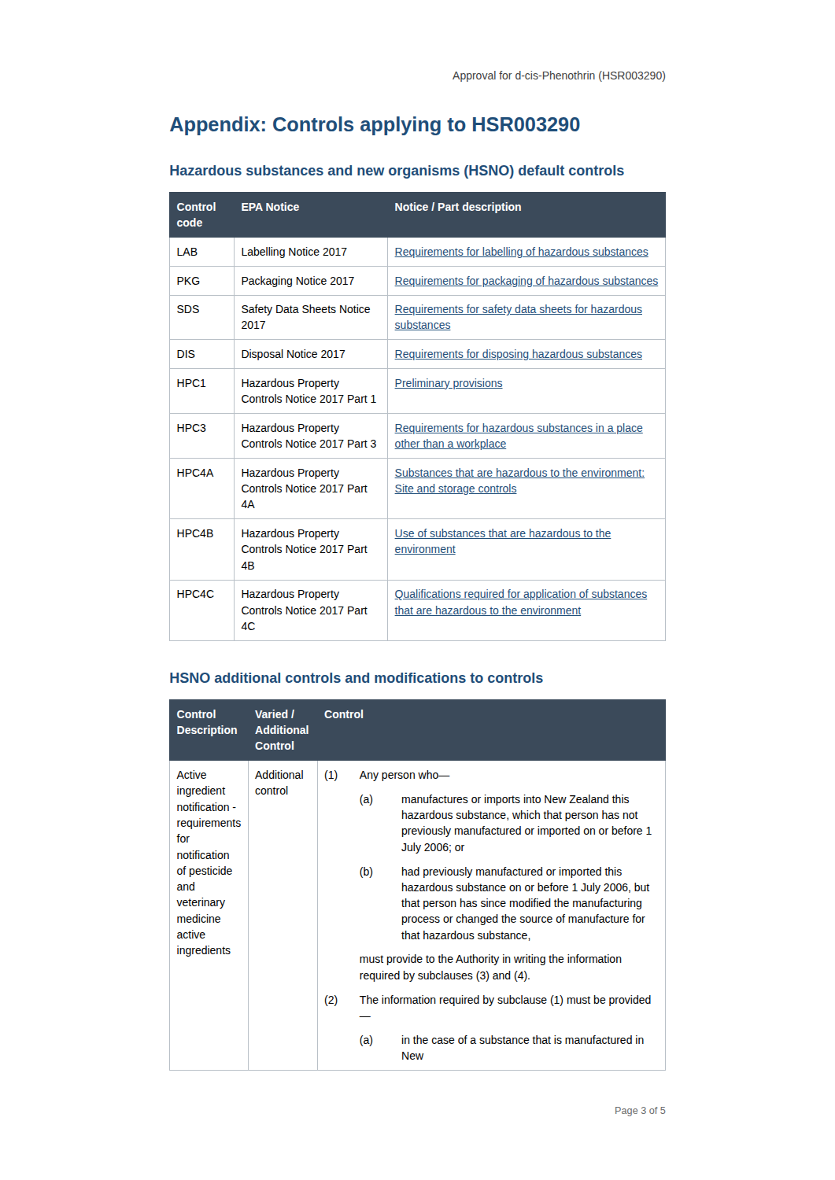Approval for d-cis-Phenothrin (HSR003290)
Appendix: Controls applying to HSR003290
Hazardous substances and new organisms (HSNO) default controls
| Control code | EPA Notice | Notice / Part description |
| --- | --- | --- |
| LAB | Labelling Notice 2017 | Requirements for labelling of hazardous substances |
| PKG | Packaging Notice 2017 | Requirements for packaging of hazardous substances |
| SDS | Safety Data Sheets Notice 2017 | Requirements for safety data sheets for hazardous substances |
| DIS | Disposal Notice 2017 | Requirements for disposing hazardous substances |
| HPC1 | Hazardous Property Controls Notice 2017 Part 1 | Preliminary provisions |
| HPC3 | Hazardous Property Controls Notice 2017 Part 3 | Requirements for hazardous substances in a place other than a workplace |
| HPC4A | Hazardous Property Controls Notice 2017 Part 4A | Substances that are hazardous to the environment: Site and storage controls |
| HPC4B | Hazardous Property Controls Notice 2017 Part 4B | Use of substances that are hazardous to the environment |
| HPC4C | Hazardous Property Controls Notice 2017 Part 4C | Qualifications required for application of substances that are hazardous to the environment |
HSNO additional controls and modifications to controls
| Control Description | Varied / Additional Control | Control |
| --- | --- | --- |
| Active ingredient notification - requirements for notification of pesticide and veterinary medicine active ingredients | Additional control | (1) Any person who— (a) manufactures or imports into New Zealand this hazardous substance, which that person has not previously manufactured or imported on or before 1 July 2006; or (b) had previously manufactured or imported this hazardous substance on or before 1 July 2006, but that person has since modified the manufacturing process or changed the source of manufacture for that hazardous substance, must provide to the Authority in writing the information required by subclauses (3) and (4). (2) The information required by subclause (1) must be provided— (a) in the case of a substance that is manufactured in New |
Page 3 of 5